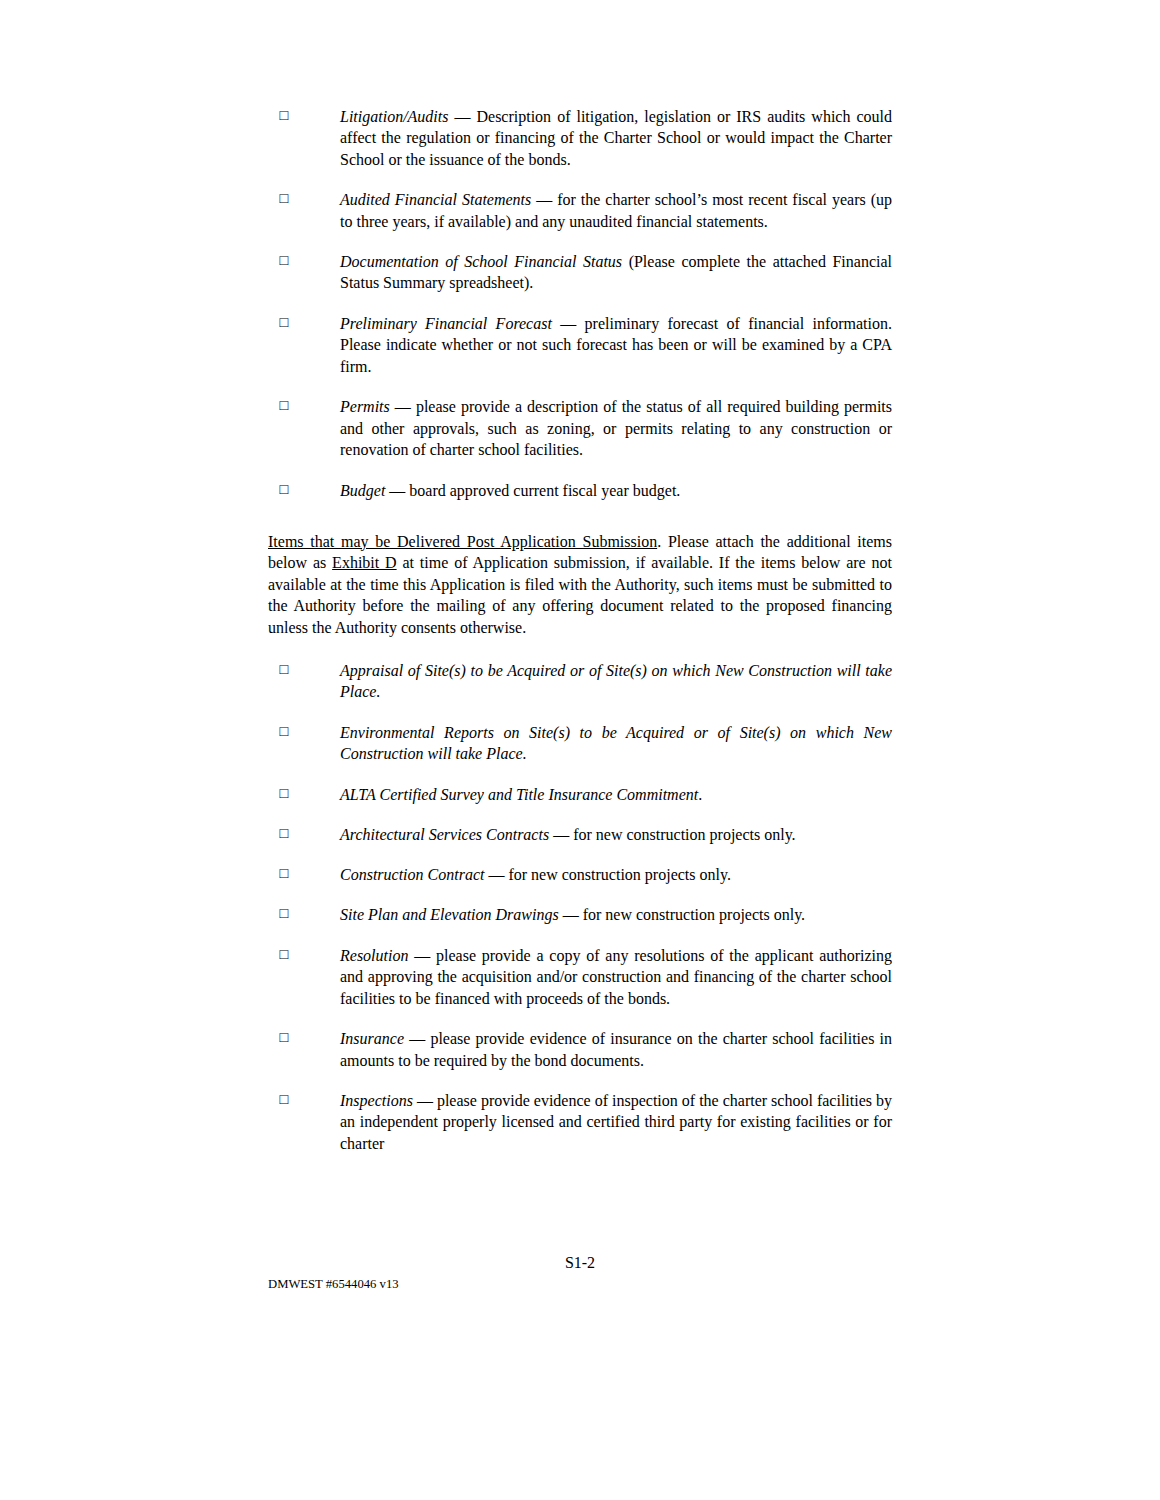Litigation/Audits — Description of litigation, legislation or IRS audits which could affect the regulation or financing of the Charter School or would impact the Charter School or the issuance of the bonds.
Audited Financial Statements — for the charter school’s most recent fiscal years (up to three years, if available) and any unaudited financial statements.
Documentation of School Financial Status (Please complete the attached Financial Status Summary spreadsheet).
Preliminary Financial Forecast — preliminary forecast of financial information. Please indicate whether or not such forecast has been or will be examined by a CPA firm.
Permits — please provide a description of the status of all required building permits and other approvals, such as zoning, or permits relating to any construction or renovation of charter school facilities.
Budget — board approved current fiscal year budget.
Items that may be Delivered Post Application Submission. Please attach the additional items below as Exhibit D at time of Application submission, if available. If the items below are not available at the time this Application is filed with the Authority, such items must be submitted to the Authority before the mailing of any offering document related to the proposed financing unless the Authority consents otherwise.
Appraisal of Site(s) to be Acquired or of Site(s) on which New Construction will take Place.
Environmental Reports on Site(s) to be Acquired or of Site(s) on which New Construction will take Place.
ALTA Certified Survey and Title Insurance Commitment.
Architectural Services Contracts — for new construction projects only.
Construction Contract — for new construction projects only.
Site Plan and Elevation Drawings — for new construction projects only.
Resolution — please provide a copy of any resolutions of the applicant authorizing and approving the acquisition and/or construction and financing of the charter school facilities to be financed with proceeds of the bonds.
Insurance — please provide evidence of insurance on the charter school facilities in amounts to be required by the bond documents.
Inspections — please provide evidence of inspection of the charter school facilities by an independent properly licensed and certified third party for existing facilities or for charter
S1-2
DMWEST #6544046 v13